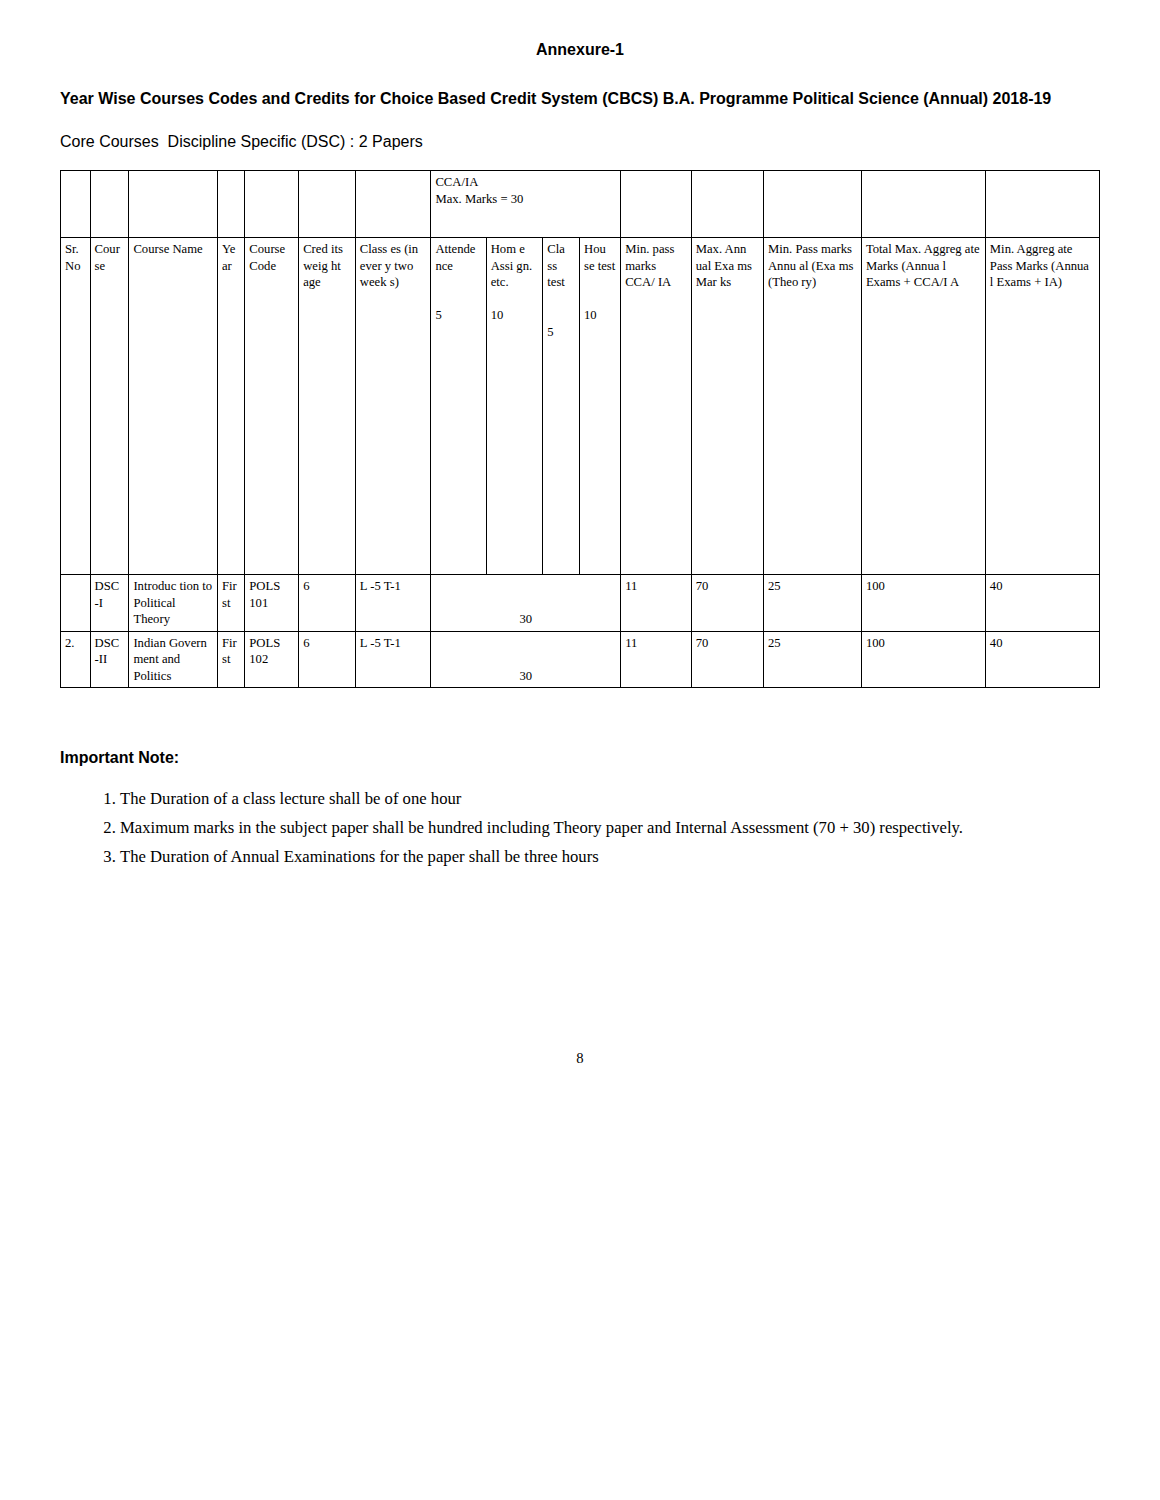Annexure-1
Year Wise Courses Codes and Credits for Choice Based Credit System (CBCS) B.A. Programme Political Science (Annual) 2018-19
Core Courses Discipline Specific (DSC) : 2 Papers
| | | | | | | | CCA/IA Max. Marks = 30 | | | | | |
| Sr. No | Cour se | Course Name | Ye ar | Course Code | Cred its weig ht age | Class es (in ever y two week s) | Attende nce 5 | Hom e Assi gn. etc. 10 | Cla ss test 5 | Hou se test 10 | Min. pass marks CCA/ IA | Max. Ann ual Exa ms Mar ks | Min. Pass marks Annu al (Exa ms (Theo ry) | Total Max. Aggreg ate Marks (Annua l Exams + CCA/I A | Min. Aggreg ate Pass Marks (Annua l Exams + IA) |
| | DSC -I | Introduc tion to Political Theory | Fir st | POLS 101 | 6 | L -5 T-1 | 30 | 11 | 70 | 25 | 100 | 40 |
| 2. | DSC -II | Indian Govern ment and Politics | Fir st | POLS 102 | 6 | L -5 T-1 | 30 | 11 | 70 | 25 | 100 | 40 |
Important Note:
The Duration of a class lecture shall be of one hour
Maximum marks in the subject paper shall be hundred including Theory paper and Internal Assessment (70 + 30) respectively.
The Duration of Annual Examinations for the paper shall be three hours
8